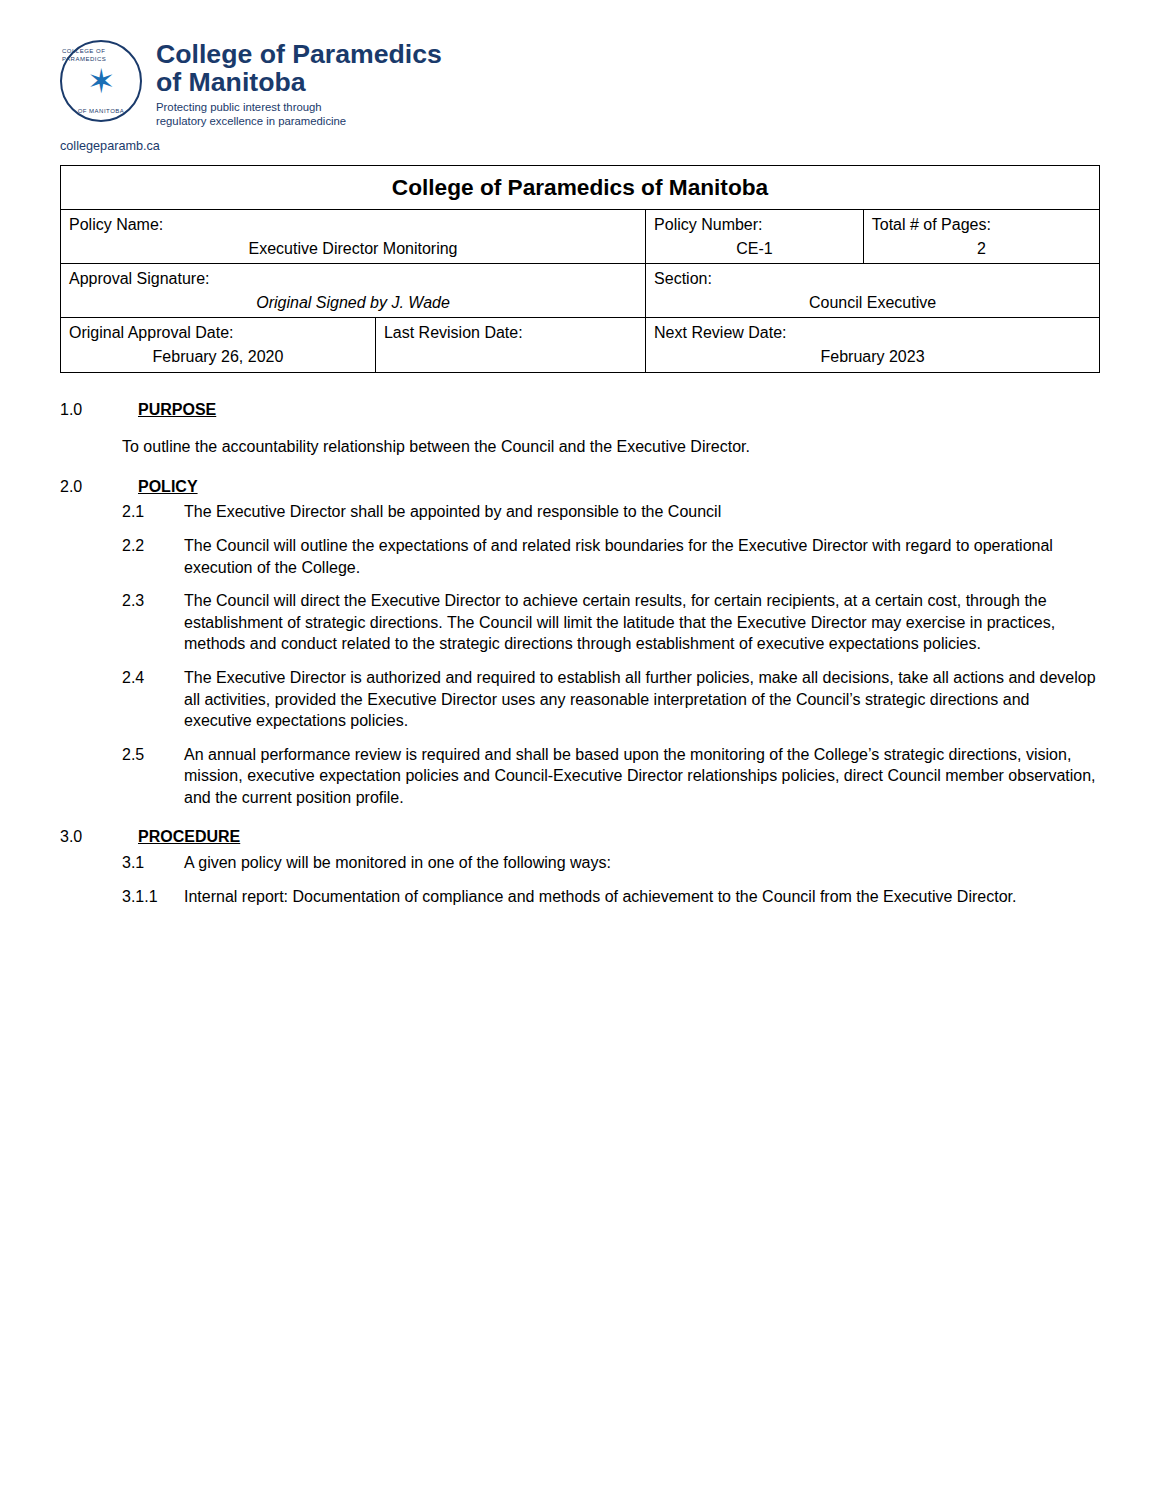COLLEGE OF PARAMEDICS ✶ OF MANITOBA
College of Paramedics
of Manitoba
Protecting public interest through
regulatory excellence in paramedicine
collegeparamb.ca
| College of Paramedics of Manitoba |
| Policy Name: Executive Director Monitoring | Policy Number: CE-1 | Total # of Pages: 2 |
| Approval Signature: Original Signed by J. Wade | Section: Council Executive |
| Original Approval Date: February 26, 2020 | Last Revision Date: | Next Review Date: February 2023 |
1.0 PURPOSE
To outline the accountability relationship between the Council and the Executive Director.
2.0 POLICY
2.1 The Executive Director shall be appointed by and responsible to the Council
2.2 The Council will outline the expectations of and related risk boundaries for the Executive Director with regard to operational execution of the College.
2.3 The Council will direct the Executive Director to achieve certain results, for certain recipients, at a certain cost, through the establishment of strategic directions. The Council will limit the latitude that the Executive Director may exercise in practices, methods and conduct related to the strategic directions through establishment of executive expectations policies.
2.4 The Executive Director is authorized and required to establish all further policies, make all decisions, take all actions and develop all activities, provided the Executive Director uses any reasonable interpretation of the Council’s strategic directions and executive expectations policies.
2.5 An annual performance review is required and shall be based upon the monitoring of the College’s strategic directions, vision, mission, executive expectation policies and Council-Executive Director relationships policies, direct Council member observation, and the current position profile.
3.0 PROCEDURE
3.1 A given policy will be monitored in one of the following ways:
3.1.1 Internal report: Documentation of compliance and methods of achievement to the Council from the Executive Director.